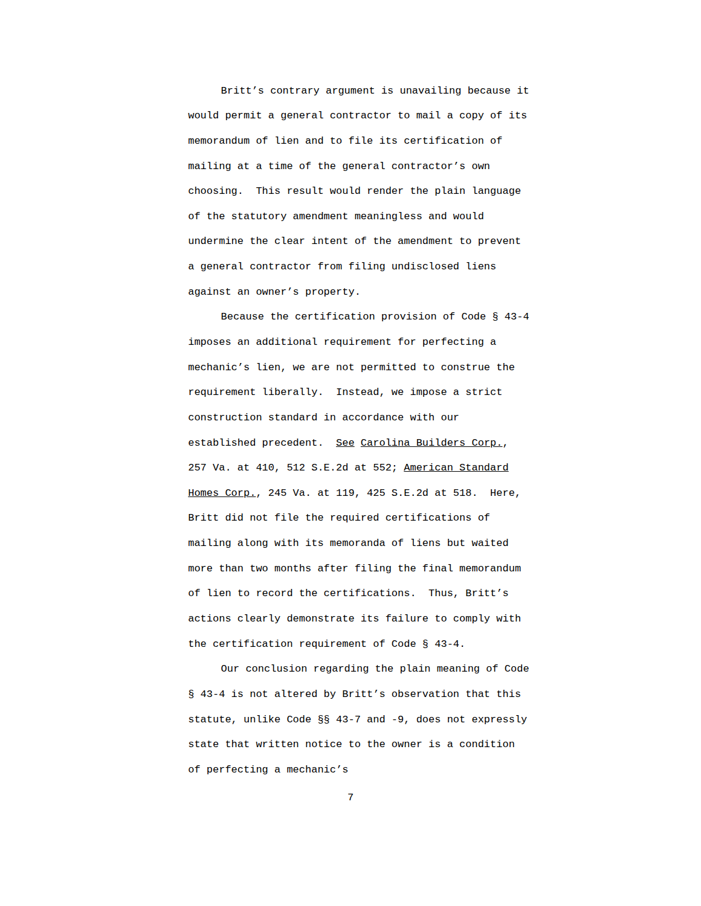Britt’s contrary argument is unavailing because it would permit a general contractor to mail a copy of its memorandum of lien and to file its certification of mailing at a time of the general contractor’s own choosing. This result would render the plain language of the statutory amendment meaningless and would undermine the clear intent of the amendment to prevent a general contractor from filing undisclosed liens against an owner’s property.
Because the certification provision of Code § 43-4 imposes an additional requirement for perfecting a mechanic’s lien, we are not permitted to construe the requirement liberally. Instead, we impose a strict construction standard in accordance with our established precedent. See Carolina Builders Corp., 257 Va. at 410, 512 S.E.2d at 552; American Standard Homes Corp., 245 Va. at 119, 425 S.E.2d at 518. Here, Britt did not file the required certifications of mailing along with its memoranda of liens but waited more than two months after filing the final memorandum of lien to record the certifications. Thus, Britt’s actions clearly demonstrate its failure to comply with the certification requirement of Code § 43-4.
Our conclusion regarding the plain meaning of Code § 43-4 is not altered by Britt’s observation that this statute, unlike Code §§ 43-7 and -9, does not expressly state that written notice to the owner is a condition of perfecting a mechanic’s
7